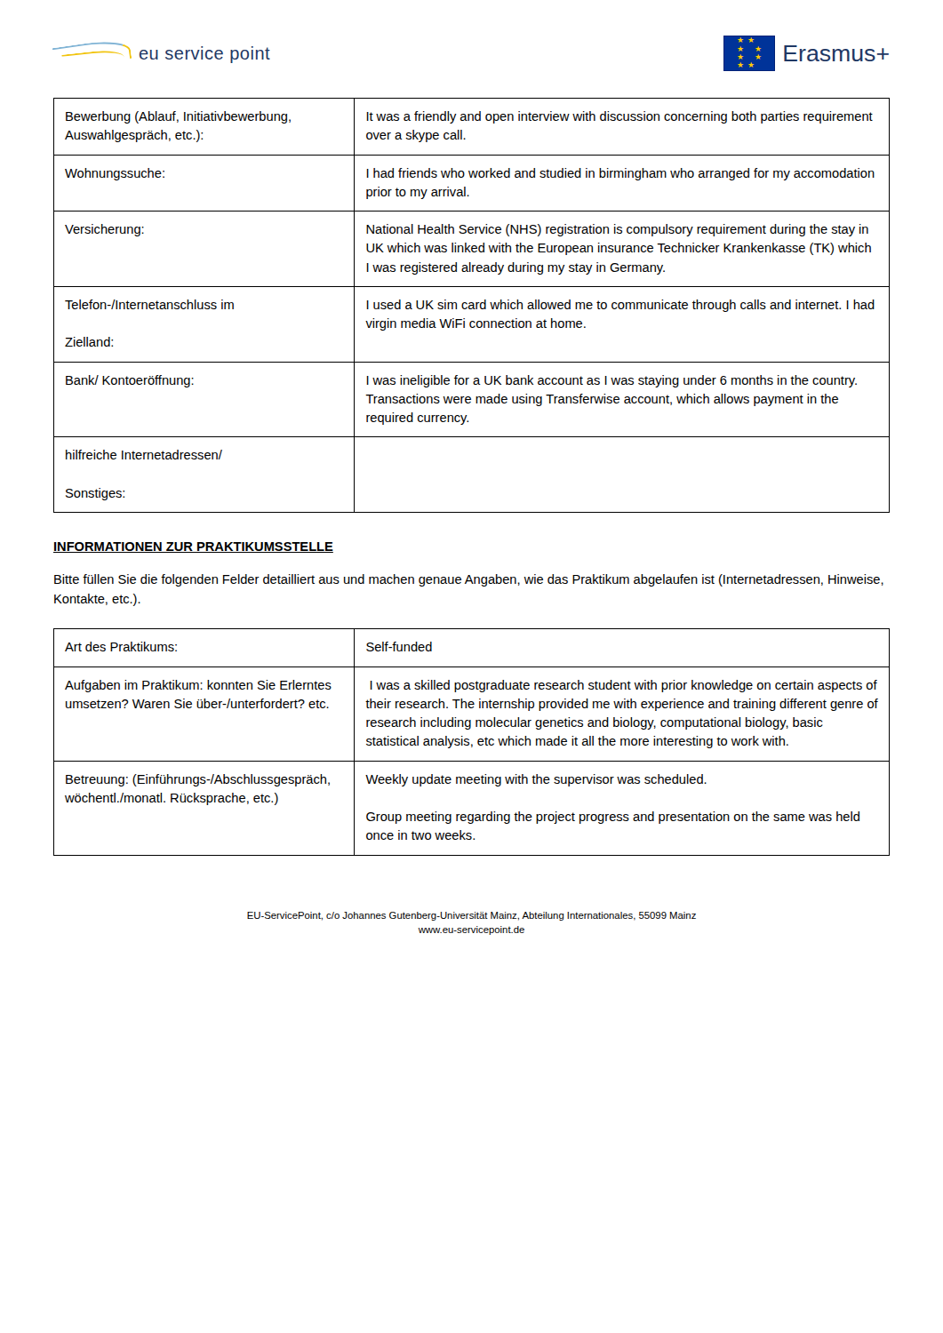eu service point
★ ★
★ ★
★ ★
★ ★
Erasmus+
| Bewerbung (Ablauf, Initiativbewerbung, Auswahlgespräch, etc.): | It was a friendly and open interview with discussion concerning both parties requirement over a skype call. |
| Wohnungssuche: | I had friends who worked and studied in birmingham who arranged for my accomodation prior to my arrival. |
| Versicherung: | National Health Service (NHS) registration is compulsory requirement during the stay in UK which was linked with the European insurance Technicker Krankenkasse (TK) which I was registered already during my stay in Germany. |
| Telefon-/Internetanschluss im Zielland: | I used a UK sim card which allowed me to communicate through calls and internet. I had virgin media WiFi connection at home. |
| Bank/ Kontoeröffnung: | I was ineligible for a UK bank account as I was staying under 6 months in the country. Transactions were made using Transferwise account, which allows payment in the required currency. |
| hilfreiche Internetadressen/ Sonstiges: | |
Informationen zur Praktikumsstelle
Bitte füllen Sie die folgenden Felder detailliert aus und machen genaue Angaben, wie das Praktikum abgelaufen ist (Internetadressen, Hinweise, Kontakte, etc.).
| Art des Praktikums: | Self-funded |
| Aufgaben im Praktikum: konnten Sie Erlerntes umsetzen? Waren Sie über-/unterfordert? etc. | I was a skilled postgraduate research student with prior knowledge on certain aspects of their research. The internship provided me with experience and training different genre of research including molecular genetics and biology, computational biology, basic statistical analysis, etc which made it all the more interesting to work with. |
| Betreuung: (Einführungs-/Abschlussgespräch, wöchentl./monatl. Rücksprache, etc.) | Weekly update meeting with the supervisor was scheduled. Group meeting regarding the project progress and presentation on the same was held once in two weeks. |
EU-ServicePoint, c/o Johannes Gutenberg-Universität Mainz, Abteilung Internationales, 55099 Mainz
www.eu-servicepoint.de